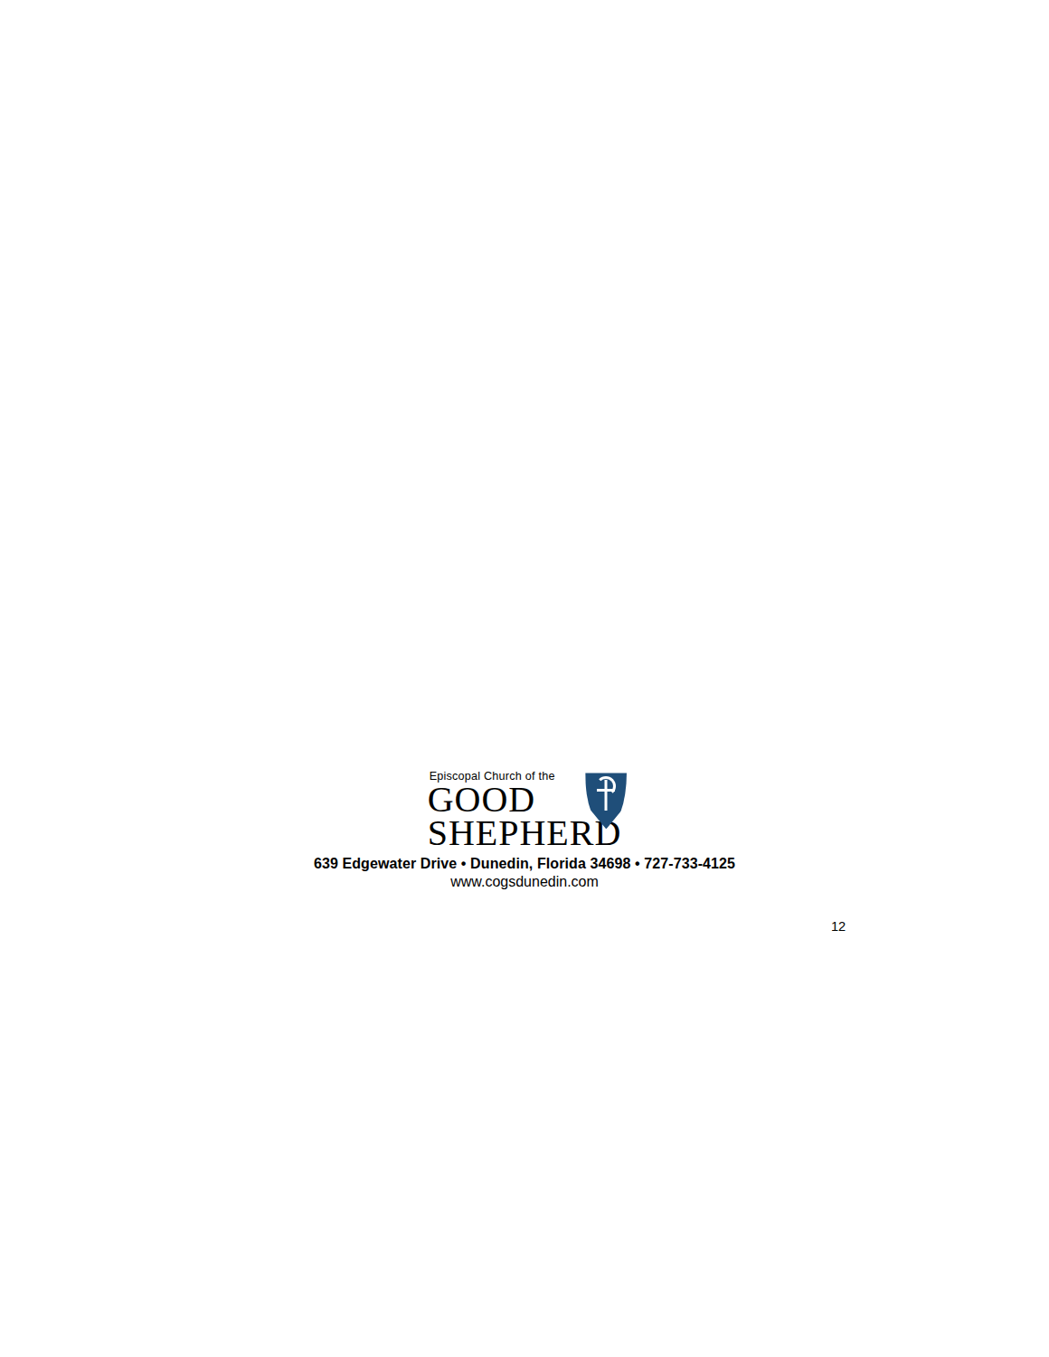Episcopal Church of the
GOOD SHEPHERD
639 Edgewater Drive • Dunedin, Florida 34698 • 727-733-4125
www.cogsdunedin.com
12